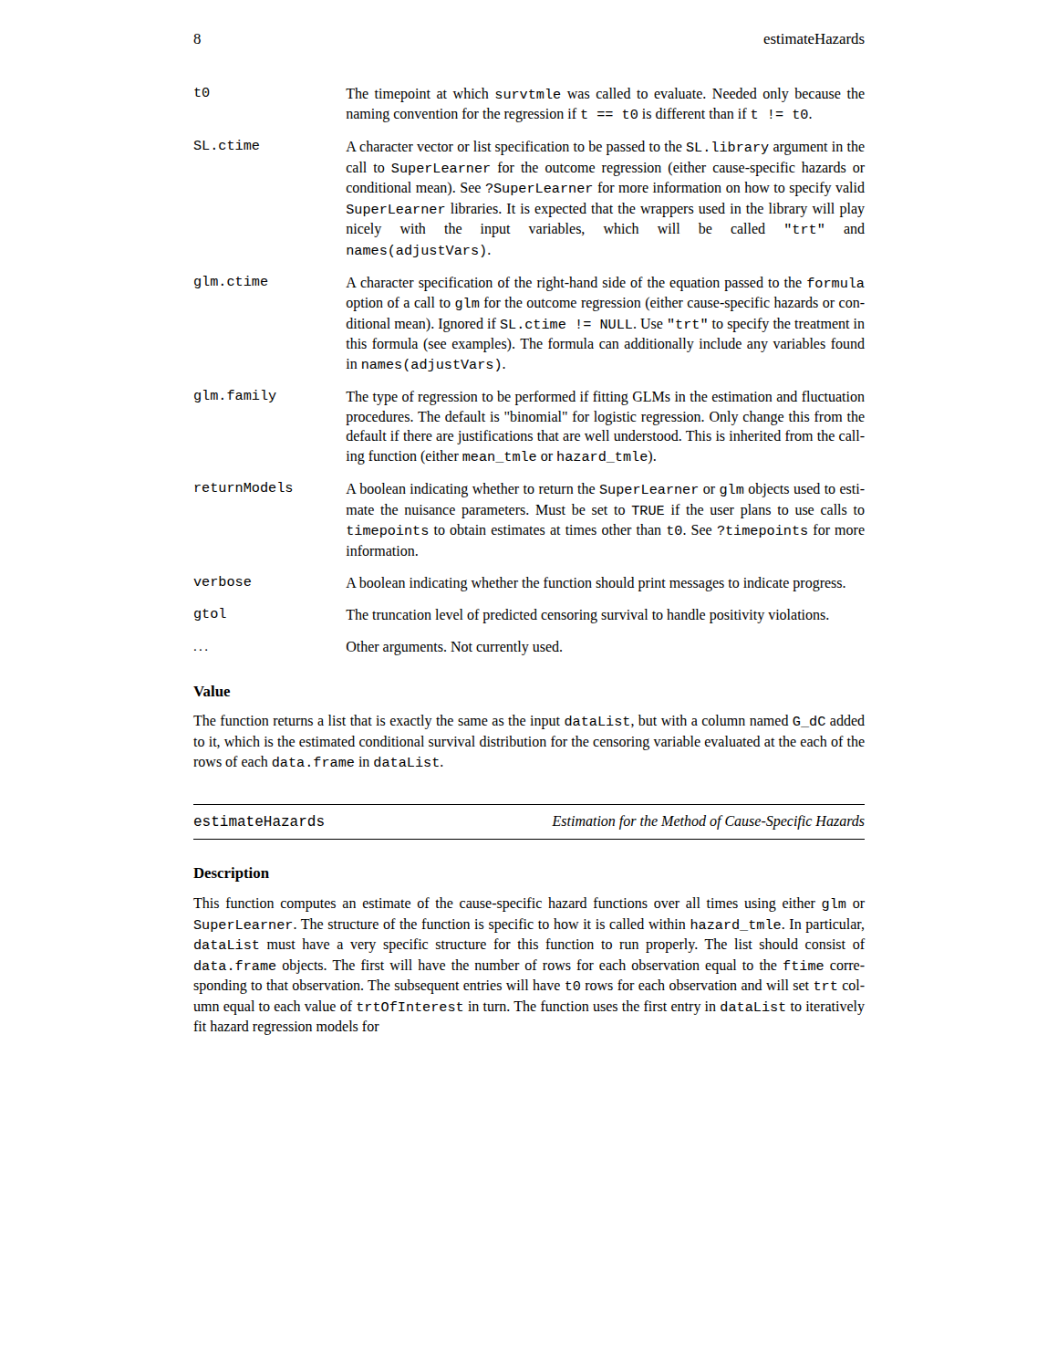8 estimateHazards
t0
The timepoint at which survtmle was called to evaluate. Needed only because the naming convention for the regression if t == t0 is different than if t != t0.
SL.ctime
A character vector or list specification to be passed to the SL.library argument in the call to SuperLearner for the outcome regression (either cause-specific hazards or conditional mean). See ?SuperLearner for more information on how to specify valid SuperLearner libraries. It is expected that the wrappers used in the library will play nicely with the input variables, which will be called "trt" and names(adjustVars).
glm.ctime
A character specification of the right-hand side of the equation passed to the formula option of a call to glm for the outcome regression (either cause-specific hazards or conditional mean). Ignored if SL.ctime != NULL. Use "trt" to specify the treatment in this formula (see examples). The formula can additionally include any variables found in names(adjustVars).
glm.family
The type of regression to be performed if fitting GLMs in the estimation and fluctuation procedures. The default is "binomial" for logistic regression. Only change this from the default if there are justifications that are well understood. This is inherited from the calling function (either mean_tmle or hazard_tmle).
returnModels
A boolean indicating whether to return the SuperLearner or glm objects used to estimate the nuisance parameters. Must be set to TRUE if the user plans to use calls to timepoints to obtain estimates at times other than t0. See ?timepoints for more information.
verbose
A boolean indicating whether the function should print messages to indicate progress.
gtol
The truncation level of predicted censoring survival to handle positivity violations.
...
Other arguments. Not currently used.
Value
The function returns a list that is exactly the same as the input dataList, but with a column named G_dC added to it, which is the estimated conditional survival distribution for the censoring variable evaluated at the each of the rows of each data.frame in dataList.
estimateHazards Estimation for the Method of Cause-Specific Hazards
Description
This function computes an estimate of the cause-specific hazard functions over all times using either glm or SuperLearner. The structure of the function is specific to how it is called within hazard_tmle. In particular, dataList must have a very specific structure for this function to run properly. The list should consist of data.frame objects. The first will have the number of rows for each observation equal to the ftime corresponding to that observation. The subsequent entries will have t0 rows for each observation and will set trt column equal to each value of trtOfInterest in turn. The function uses the first entry in dataList to iteratively fit hazard regression models for